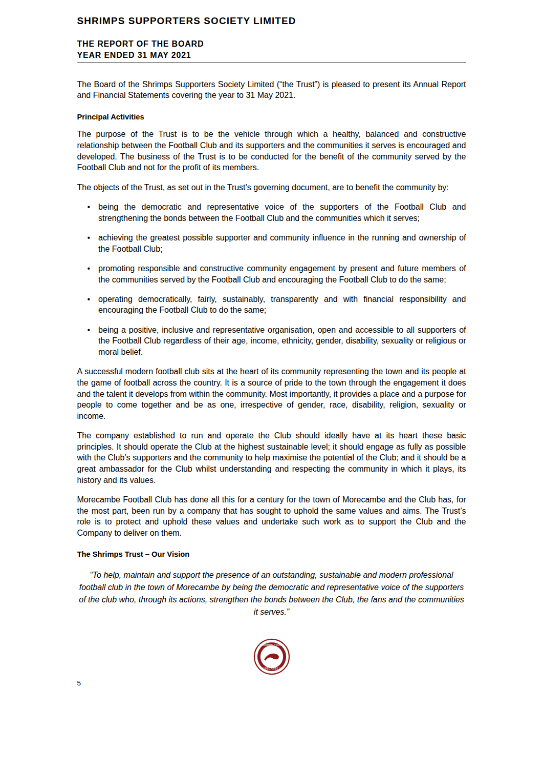Shrimps Supporters Society Limited
The Report of the Board
Year ended 31 May 2021
The Board of the Shrimps Supporters Society Limited (“the Trust”) is pleased to present its Annual Report and Financial Statements covering the year to 31 May 2021.
Principal Activities
The purpose of the Trust is to be the vehicle through which a healthy, balanced and constructive relationship between the Football Club and its supporters and the communities it serves is encouraged and developed. The business of the Trust is to be conducted for the benefit of the community served by the Football Club and not for the profit of its members.
The objects of the Trust, as set out in the Trust’s governing document, are to benefit the community by:
being the democratic and representative voice of the supporters of the Football Club and strengthening the bonds between the Football Club and the communities which it serves;
achieving the greatest possible supporter and community influence in the running and ownership of the Football Club;
promoting responsible and constructive community engagement by present and future members of the communities served by the Football Club and encouraging the Football Club to do the same;
operating democratically, fairly, sustainably, transparently and with financial responsibility and encouraging the Football Club to do the same;
being a positive, inclusive and representative organisation, open and accessible to all supporters of the Football Club regardless of their age, income, ethnicity, gender, disability, sexuality or religious or moral belief.
A successful modern football club sits at the heart of its community representing the town and its people at the game of football across the country. It is a source of pride to the town through the engagement it does and the talent it develops from within the community. Most importantly, it provides a place and a purpose for people to come together and be as one, irrespective of gender, race, disability, religion, sexuality or income.
The company established to run and operate the Club should ideally have at its heart these basic principles. It should operate the Club at the highest sustainable level; it should engage as fully as possible with the Club’s supporters and the community to help maximise the potential of the Club; and it should be a great ambassador for the Club whilst understanding and respecting the community in which it plays, its history and its values.
Morecambe Football Club has done all this for a century for the town of Morecambe and the Club has, for the most part, been run by a company that has sought to uphold the same values and aims. The Trust’s role is to protect and uphold these values and undertake such work as to support the Club and the Company to deliver on them.
The Shrimps Trust – Our Vision
“To help, maintain and support the presence of an outstanding, sustainable and modern professional football club in the town of Morecambe by being the democratic and representative voice of the supporters of the club who, through its actions, strengthen the bonds between the Club, the fans and the communities it serves.”
SHRIMPS TRUST MORECAMBE FC
5